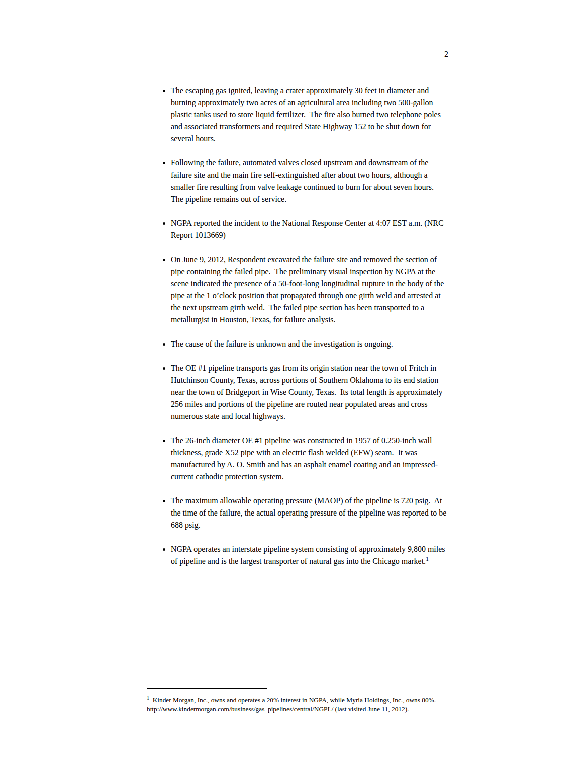2
The escaping gas ignited, leaving a crater approximately 30 feet in diameter and burning approximately two acres of an agricultural area including two 500-gallon plastic tanks used to store liquid fertilizer. The fire also burned two telephone poles and associated transformers and required State Highway 152 to be shut down for several hours.
Following the failure, automated valves closed upstream and downstream of the failure site and the main fire self-extinguished after about two hours, although a smaller fire resulting from valve leakage continued to burn for about seven hours. The pipeline remains out of service.
NGPA reported the incident to the National Response Center at 4:07 EST a.m. (NRC Report 1013669)
On June 9, 2012, Respondent excavated the failure site and removed the section of pipe containing the failed pipe. The preliminary visual inspection by NGPA at the scene indicated the presence of a 50-foot-long longitudinal rupture in the body of the pipe at the 1 o’clock position that propagated through one girth weld and arrested at the next upstream girth weld. The failed pipe section has been transported to a metallurgist in Houston, Texas, for failure analysis.
The cause of the failure is unknown and the investigation is ongoing.
The OE #1 pipeline transports gas from its origin station near the town of Fritch in Hutchinson County, Texas, across portions of Southern Oklahoma to its end station near the town of Bridgeport in Wise County, Texas. Its total length is approximately 256 miles and portions of the pipeline are routed near populated areas and cross numerous state and local highways.
The 26-inch diameter OE #1 pipeline was constructed in 1957 of 0.250-inch wall thickness, grade X52 pipe with an electric flash welded (EFW) seam. It was manufactured by A. O. Smith and has an asphalt enamel coating and an impressed-current cathodic protection system.
The maximum allowable operating pressure (MAOP) of the pipeline is 720 psig. At the time of the failure, the actual operating pressure of the pipeline was reported to be 688 psig.
NGPA operates an interstate pipeline system consisting of approximately 9,800 miles of pipeline and is the largest transporter of natural gas into the Chicago market.1
1 Kinder Morgan, Inc., owns and operates a 20% interest in NGPA, while Myria Holdings, Inc., owns 80%. http://www.kindermorgan.com/business/gas_pipelines/central/NGPL/ (last visited June 11, 2012).